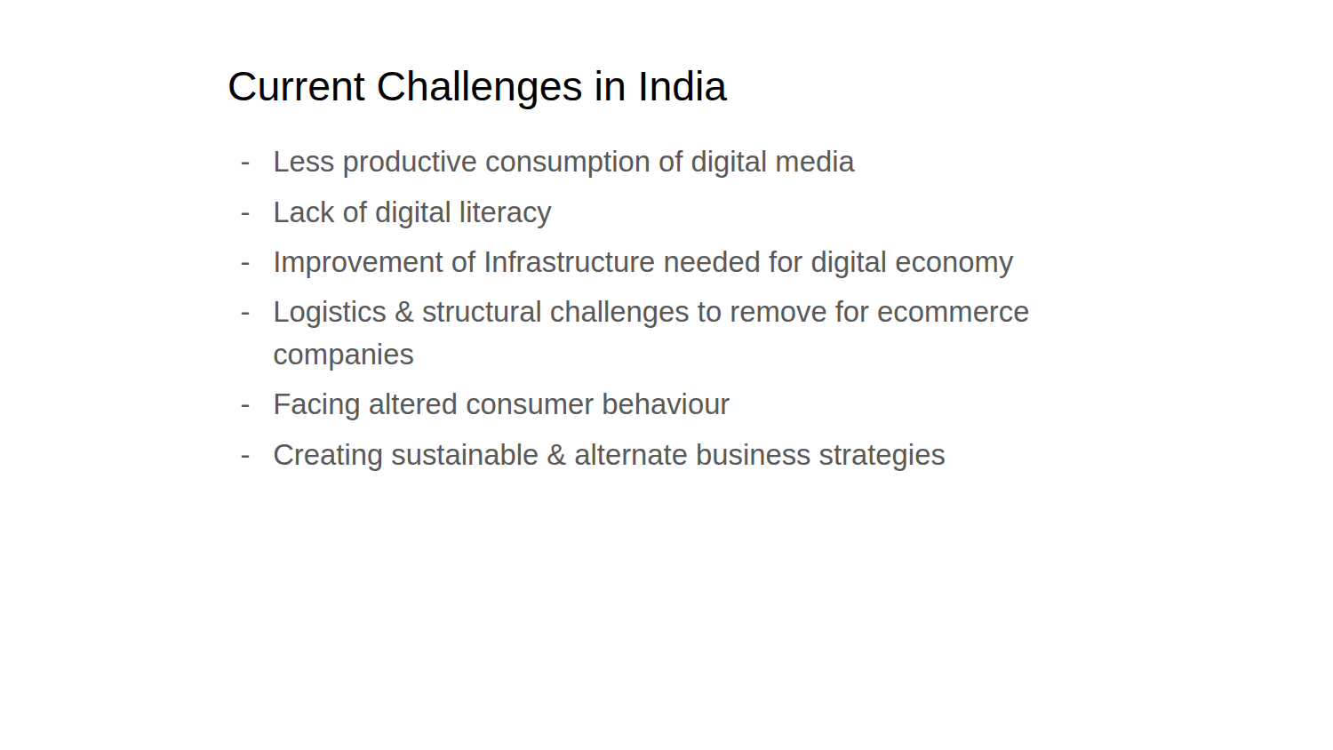Current Challenges in India
Less productive consumption of digital media
Lack of digital literacy
Improvement of Infrastructure needed for digital economy
Logistics & structural challenges to remove for ecommerce companies
Facing altered consumer behaviour
Creating sustainable & alternate business strategies